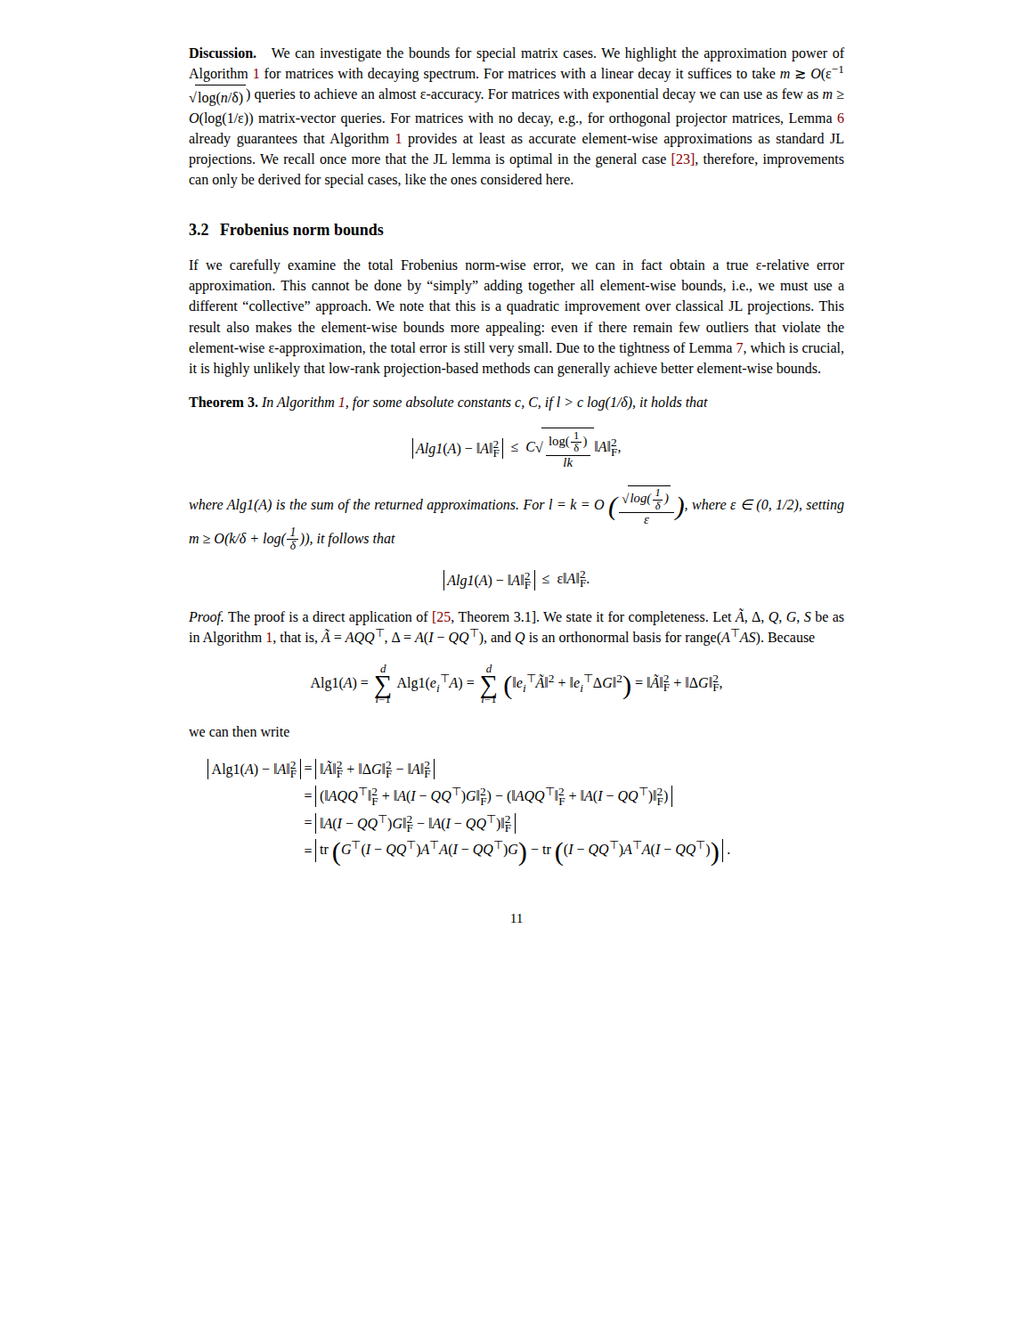Discussion. We can investigate the bounds for special matrix cases. We highlight the approximation power of Algorithm 1 for matrices with decaying spectrum. For matrices with a linear decay it suffices to take m ≳ O(ε−1√log(n/δ)) queries to achieve an almost ε-accuracy. For matrices with exponential decay we can use as few as m ≥ O(log(1/ε)) matrix-vector queries. For matrices with no decay, e.g., for orthogonal projector matrices, Lemma 6 already guarantees that Algorithm 1 provides at least as accurate element-wise approximations as standard JL projections. We recall once more that the JL lemma is optimal in the general case [23], therefore, improvements can only be derived for special cases, like the ones considered here.
3.2 Frobenius norm bounds
If we carefully examine the total Frobenius norm-wise error, we can in fact obtain a true ε-relative error approximation. This cannot be done by “simply” adding together all element-wise bounds, i.e., we must use a different “collective” approach. We note that this is a quadratic improvement over classical JL projections. This result also makes the element-wise bounds more appealing: even if there remain few outliers that violate the element-wise ε-approximation, the total error is still very small. Due to the tightness of Lemma 7, which is crucial, it is highly unlikely that low-rank projection-based methods can generally achieve better element-wise bounds.
Theorem 3. In Algorithm 1, for some absolute constants c, C, if l > c log(1/δ), it holds that
Alg1(A) − ‖A‖2F ≤ C√log(1 δ) lk‖A‖2F,
where Alg1(A) is the sum of the returned approximations. For l = k = O (√log(1 δ) ε), where ε ∈ (0, 1/2), setting m ≥ O(k/δ + log(1 δ)), it follows that
Alg1(A) − ‖A‖2F ≤ ε‖A‖2F.
Proof. The proof is a direct application of [25, Theorem 3.1]. We state it for completeness. Let Ã, Δ, Q, G, S be as in Algorithm 1, that is, Ã = AQQ⊤, Δ = A(I − QQ⊤), and Q is an orthonormal basis for range(A⊤AS). Because
Alg1(A) = d∑i=1 Alg1(ei⊤A) = d∑i=1 (‖ei⊤Ã‖2 + ‖ei⊤ΔG‖2) = ‖Ã‖2F + ‖ΔG‖2F,
we can then write
| Alg1( A ) − ‖ A ‖ 2 F | = | ‖ Ã ‖ 2 F + ‖Δ G ‖ 2 F − ‖ A ‖ 2 F |
| | = | (‖ AQQ ⊤ ‖ 2 F + ‖ A ( I − QQ ⊤ ) G ‖ 2 F ) − (‖ AQQ ⊤ ‖ 2 F + ‖ A ( I − QQ ⊤ )‖ 2 F ) |
| | = | ‖ A ( I − QQ ⊤ ) G ‖ 2 F − ‖ A ( I − QQ ⊤ )‖ 2 F |
| | = | tr ( G ⊤ ( I − QQ ⊤ ) A ⊤ A ( I − QQ ⊤ ) G ) − tr ( ( I − QQ ⊤ ) A ⊤ A ( I − QQ ⊤ ) ) . |
11